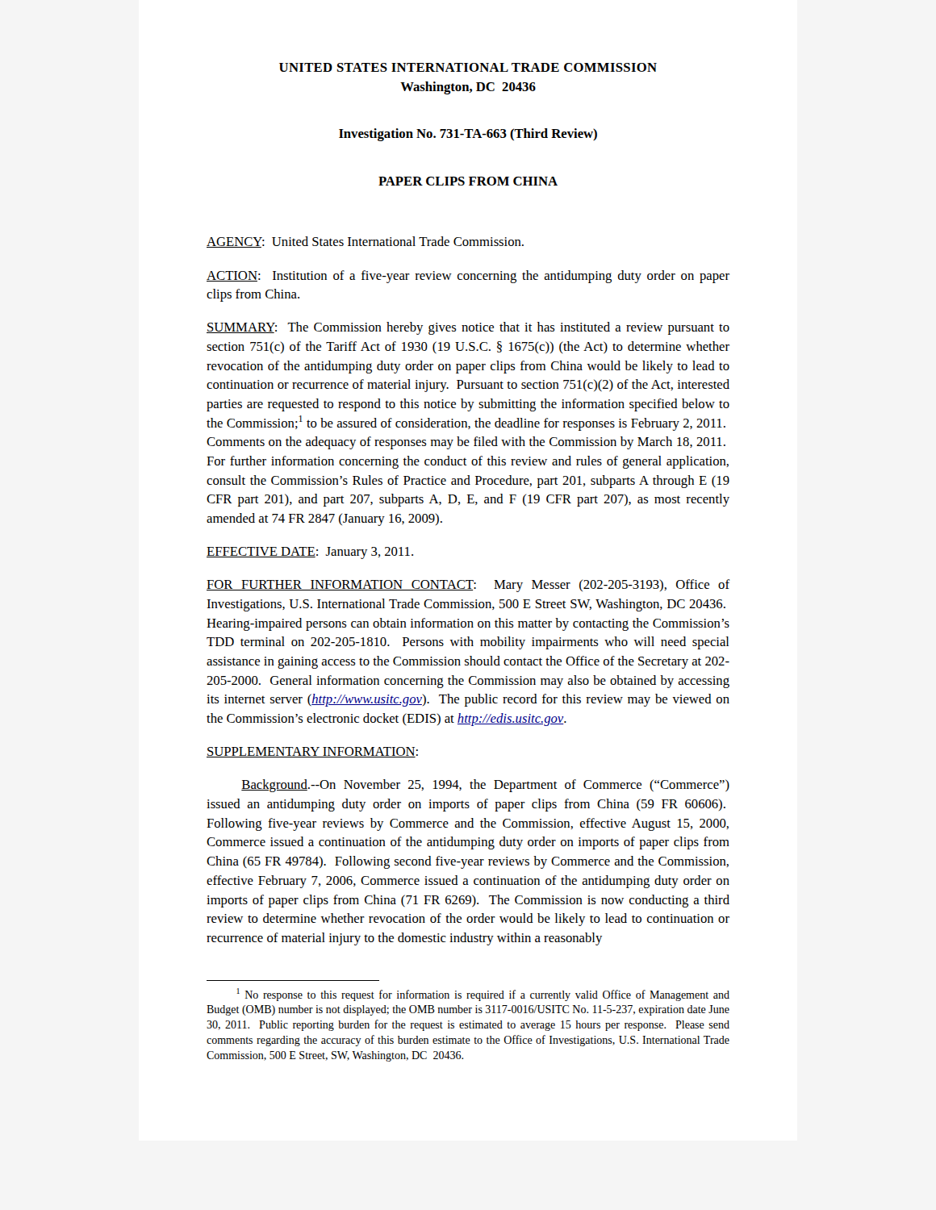UNITED STATES INTERNATIONAL TRADE COMMISSION
Washington, DC 20436
Investigation No. 731-TA-663 (Third Review)
PAPER CLIPS FROM CHINA
AGENCY: United States International Trade Commission.
ACTION: Institution of a five-year review concerning the antidumping duty order on paper clips from China.
SUMMARY: The Commission hereby gives notice that it has instituted a review pursuant to section 751(c) of the Tariff Act of 1930 (19 U.S.C. § 1675(c)) (the Act) to determine whether revocation of the antidumping duty order on paper clips from China would be likely to lead to continuation or recurrence of material injury. Pursuant to section 751(c)(2) of the Act, interested parties are requested to respond to this notice by submitting the information specified below to the Commission;1 to be assured of consideration, the deadline for responses is February 2, 2011. Comments on the adequacy of responses may be filed with the Commission by March 18, 2011. For further information concerning the conduct of this review and rules of general application, consult the Commission’s Rules of Practice and Procedure, part 201, subparts A through E (19 CFR part 201), and part 207, subparts A, D, E, and F (19 CFR part 207), as most recently amended at 74 FR 2847 (January 16, 2009).
EFFECTIVE DATE: January 3, 2011.
FOR FURTHER INFORMATION CONTACT: Mary Messer (202-205-3193), Office of Investigations, U.S. International Trade Commission, 500 E Street SW, Washington, DC 20436. Hearing-impaired persons can obtain information on this matter by contacting the Commission’s TDD terminal on 202-205-1810. Persons with mobility impairments who will need special assistance in gaining access to the Commission should contact the Office of the Secretary at 202-205-2000. General information concerning the Commission may also be obtained by accessing its internet server (http://www.usitc.gov). The public record for this review may be viewed on the Commission’s electronic docket (EDIS) at http://edis.usitc.gov.
SUPPLEMENTARY INFORMATION:
Background.--On November 25, 1994, the Department of Commerce (“Commerce”) issued an antidumping duty order on imports of paper clips from China (59 FR 60606). Following five-year reviews by Commerce and the Commission, effective August 15, 2000, Commerce issued a continuation of the antidumping duty order on imports of paper clips from China (65 FR 49784). Following second five-year reviews by Commerce and the Commission, effective February 7, 2006, Commerce issued a continuation of the antidumping duty order on imports of paper clips from China (71 FR 6269). The Commission is now conducting a third review to determine whether revocation of the order would be likely to lead to continuation or recurrence of material injury to the domestic industry within a reasonably
1 No response to this request for information is required if a currently valid Office of Management and Budget (OMB) number is not displayed; the OMB number is 3117-0016/USITC No. 11-5-237, expiration date June 30, 2011. Public reporting burden for the request is estimated to average 15 hours per response. Please send comments regarding the accuracy of this burden estimate to the Office of Investigations, U.S. International Trade Commission, 500 E Street, SW, Washington, DC 20436.